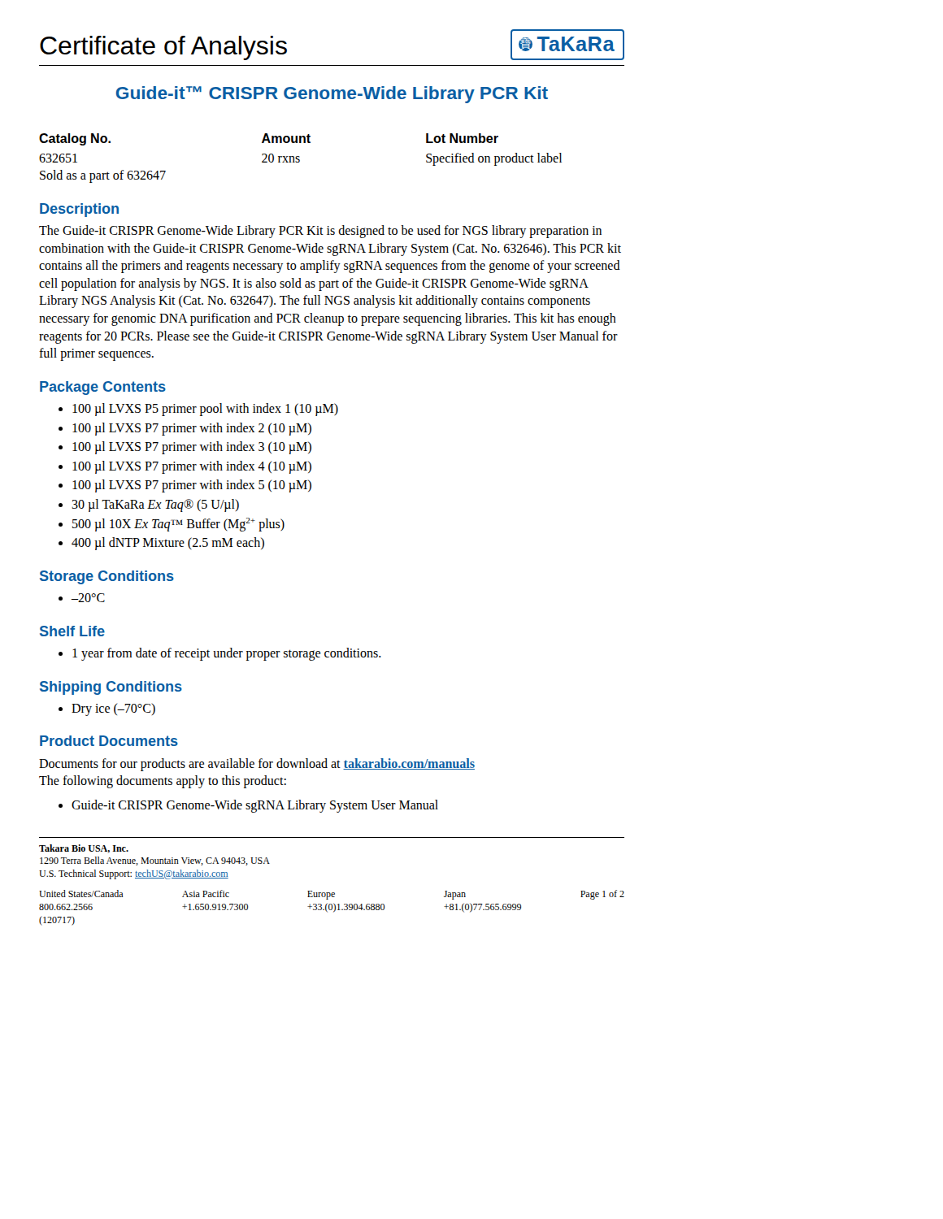Certificate of Analysis
寶TaKaRa
Guide-it™ CRISPR Genome-Wide Library PCR Kit
| Catalog No. 632651 Sold as a part of 632647 | Amount 20 rxns | Lot Number Specified on product label |
Description
The Guide-it CRISPR Genome-Wide Library PCR Kit is designed to be used for NGS library preparation in combination with the Guide-it CRISPR Genome-Wide sgRNA Library System (Cat. No. 632646). This PCR kit contains all the primers and reagents necessary to amplify sgRNA sequences from the genome of your screened cell population for analysis by NGS. It is also sold as part of the Guide-it CRISPR Genome-Wide sgRNA Library NGS Analysis Kit (Cat. No. 632647). The full NGS analysis kit additionally contains components necessary for genomic DNA purification and PCR cleanup to prepare sequencing libraries. This kit has enough reagents for 20 PCRs. Please see the Guide-it CRISPR Genome-Wide sgRNA Library System User Manual for full primer sequences.
Package Contents
100 µl LVXS P5 primer pool with index 1 (10 µM)
100 µl LVXS P7 primer with index 2 (10 µM)
100 µl LVXS P7 primer with index 3 (10 µM)
100 µl LVXS P7 primer with index 4 (10 µM)
100 µl LVXS P7 primer with index 5 (10 µM)
30 µl TaKaRa Ex Taq® (5 U/µl)
500 µl 10X Ex Taq™ Buffer (Mg2+ plus)
400 µl dNTP Mixture (2.5 mM each)
Storage Conditions
–20°C
Shelf Life
1 year from date of receipt under proper storage conditions.
Shipping Conditions
Dry ice (–70°C)
Product Documents
Documents for our products are available for download at takarabio.com/manuals
The following documents apply to this product:
Guide-it CRISPR Genome-Wide sgRNA Library System User Manual
Takara Bio USA, Inc.
1290 Terra Bella Avenue, Mountain View, CA 94043, USA
U.S. Technical Support: techUS@takarabio.com
United States/Canada
800.662.2566
(120717)
Asia Pacific
+1.650.919.7300
Europe
+33.(0)1.3904.6880
Japan
+81.(0)77.565.6999
Page 1 of 2